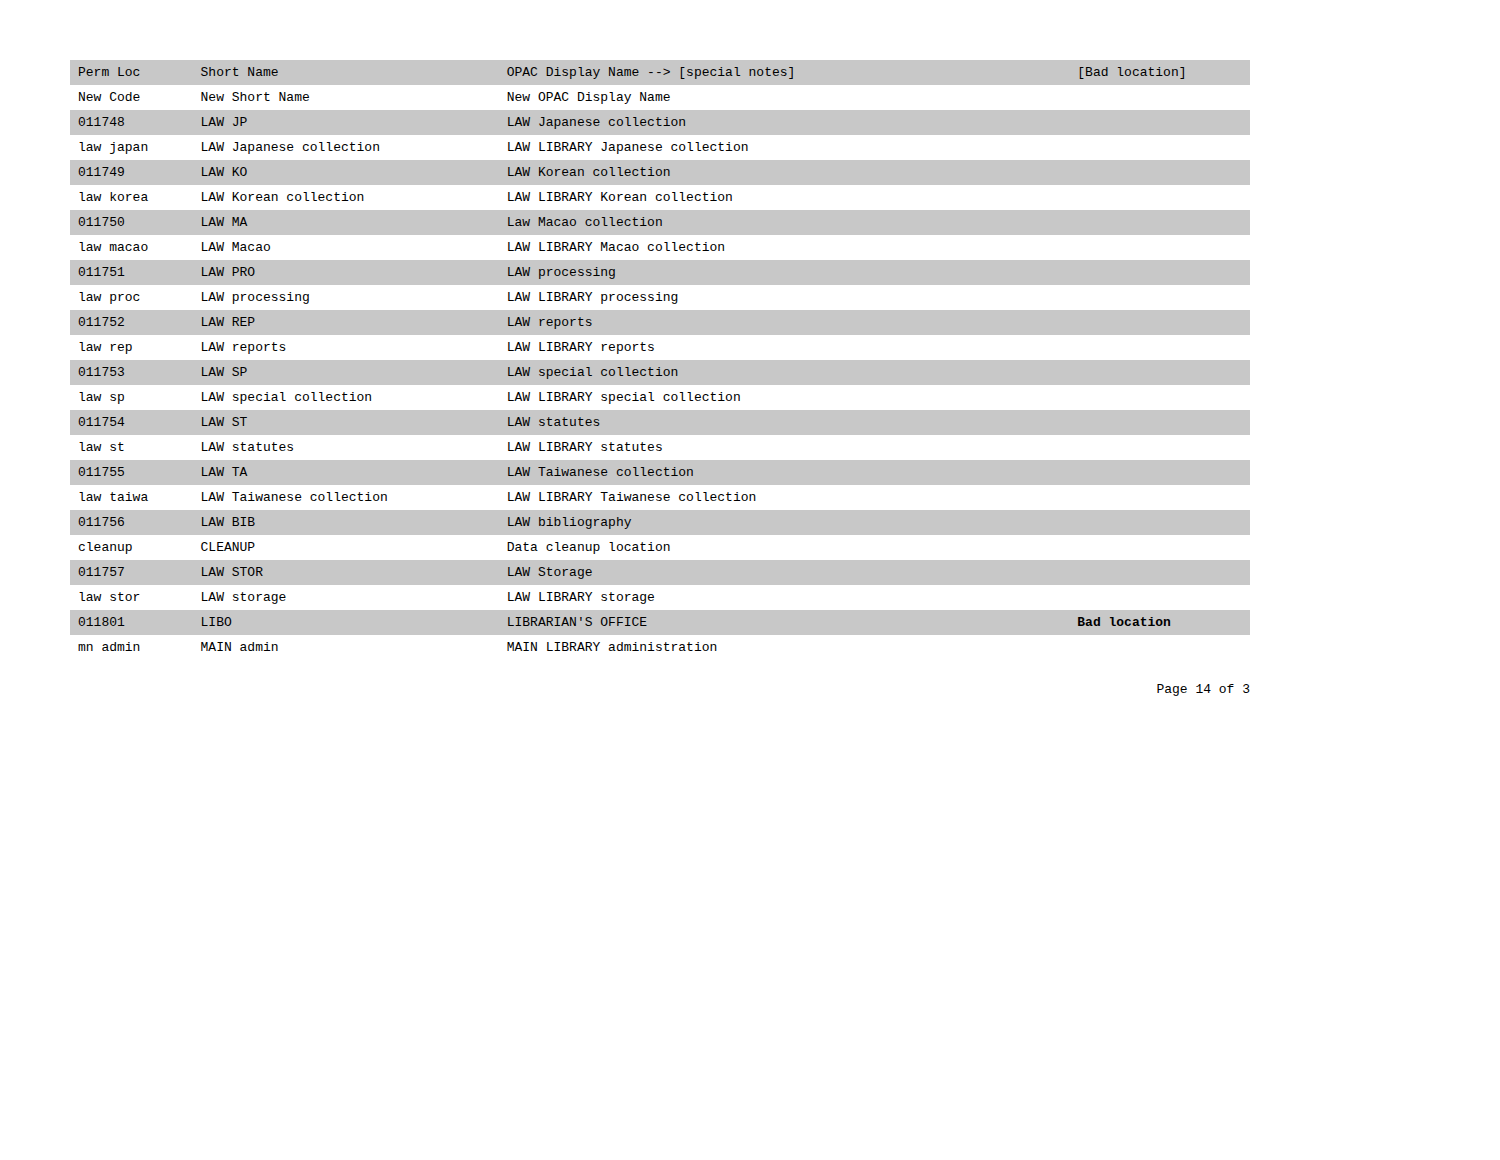| Perm Loc | Short Name | OPAC Display Name --> [special notes] | [Bad location] |
| New Code | New Short Name | New OPAC Display Name | |
| 011748 | LAW JP | LAW Japanese collection | |
| law japan | LAW Japanese collection | LAW LIBRARY Japanese collection | |
| 011749 | LAW KO | LAW Korean collection | |
| law korea | LAW Korean collection | LAW LIBRARY Korean collection | |
| 011750 | LAW MA | Law Macao collection | |
| law macao | LAW Macao | LAW LIBRARY Macao collection | |
| 011751 | LAW PRO | LAW processing | |
| law proc | LAW processing | LAW LIBRARY processing | |
| 011752 | LAW REP | LAW reports | |
| law rep | LAW reports | LAW LIBRARY reports | |
| 011753 | LAW SP | LAW special collection | |
| law sp | LAW special collection | LAW LIBRARY special collection | |
| 011754 | LAW ST | LAW statutes | |
| law st | LAW statutes | LAW LIBRARY statutes | |
| 011755 | LAW TA | LAW Taiwanese collection | |
| law taiwa | LAW Taiwanese collection | LAW LIBRARY Taiwanese collection | |
| 011756 | LAW BIB | LAW bibliography | |
| cleanup | CLEANUP | Data cleanup location | |
| 011757 | LAW STOR | LAW Storage | |
| law stor | LAW storage | LAW LIBRARY storage | |
| 011801 | LIBO | LIBRARIAN'S OFFICE | Bad location |
| mn admin | MAIN admin | MAIN LIBRARY administration | |
Page 14 of 3